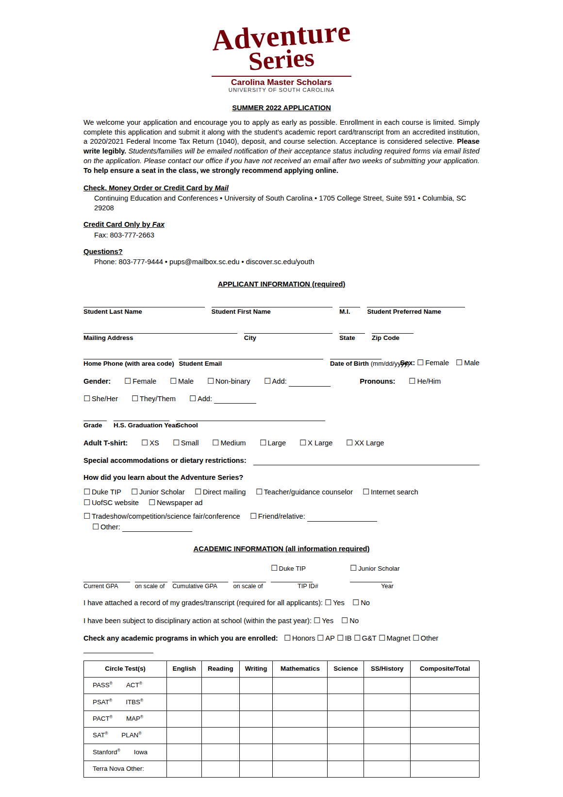Adventure Series Carolina Master Scholars UNIVERSITY OF SOUTH CAROLINA
SUMMER 2022 APPLICATION
We welcome your application and encourage you to apply as early as possible. Enrollment in each course is limited. Simply complete this application and submit it along with the student’s academic report card/transcript from an accredited institution, a 2020/2021 Federal Income Tax Return (1040), deposit, and course selection. Acceptance is considered selective. Please write legibly. Students/families will be emailed notification of their acceptance status including required forms via email listed on the application. Please contact our office if you have not received an email after two weeks of submitting your application. To help ensure a seat in the class, we strongly recommend applying online.
Check, Money Order or Credit Card by Mail
Continuing Education and Conferences • University of South Carolina • 1705 College Street, Suite 591 • Columbia, SC 29208
Credit Card Only by Fax
Fax: 803-777-2663
Questions?
Phone: 803-777-9444 • pups@mailbox.sc.edu • discover.sc.edu/youth
APPLICANT INFORMATION (required)
Student Last Name
Student First Name
M.I.
Student Preferred Name
Mailing Address
City
State
Zip Code
Home Phone (with area code)
Student Email
Date of Birth (mm/dd/yyyy)
Sex: Female Male
Gender: Female Male Non-binary Add: Pronouns: He/Him She/Her They/Them Add:
Grade
H.S. Graduation Year
School
Adult T-shirt: XS Small Medium Large X Large XX Large
Special accommodations or dietary restrictions:
How did you learn about the Adventure Series?
Duke TIP Junior Scholar Direct mailing Teacher/guidance counselor Internet search UofSC website Newspaper ad
Tradeshow/competition/science fair/conference Friend/relative: Other:
ACADEMIC INFORMATION (all information required)
Current GPA
on scale of
Cumulative GPA
on scale of
Duke TIP
TIP ID#
Junior Scholar
Year
I have attached a record of my grades/transcript (required for all applicants): Yes No
I have been subject to disciplinary action at school (within the past year): Yes No
Check any academic programs in which you are enrolled: Honors AP IB G&T Magnet Other
| Circle Test(s) | English | Reading | Writing | Mathematics | Science | SS/History | Composite/Total |
| --- | --- | --- | --- | --- | --- | --- | --- |
| PASS ® ACT ® | | | | | | | |
| PSAT ® ITBS ® | | | | | | | |
| PACT ® MAP ® | | | | | | | |
| SAT ® PLAN ® | | | | | | | |
| Stanford ® Iowa | | | | | | | |
| Terra Nova Other: | | | | | | | |